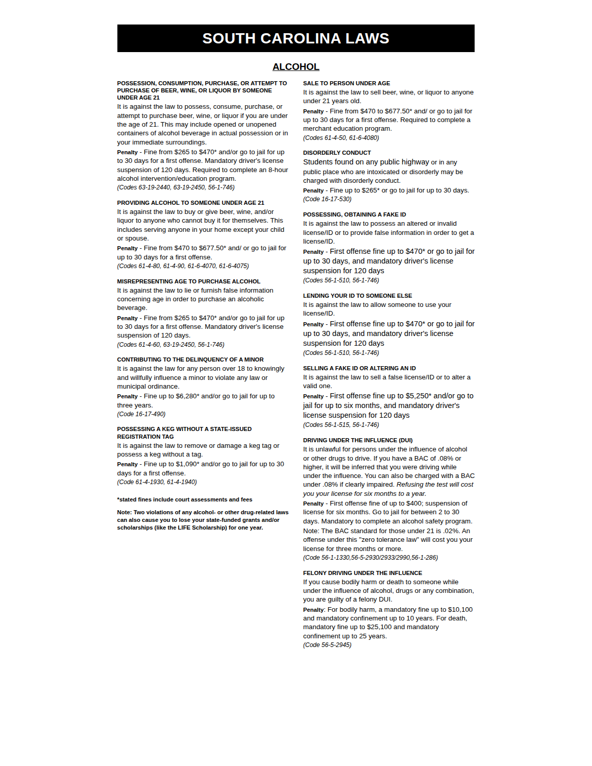SOUTH CAROLINA LAWS
ALCOHOL
Possession, Consumption, Purchase, or Attempt to Purchase of Beer, Wine, or Liquor by Someone Under Age 21
It is against the law to possess, consume, purchase, or attempt to purchase beer, wine, or liquor if you are under the age of 21. This may include opened or unopened containers of alcohol beverage in actual possession or in your immediate surroundings.
Penalty - Fine from $265 to $470* and/or go to jail for up to 30 days for a first offense. Mandatory driver's license suspension of 120 days. Required to complete an 8-hour alcohol intervention/education program.
(Codes 63-19-2440, 63-19-2450, 56-1-746)
Providing Alcohol to Someone Under Age 21
It is against the law to buy or give beer, wine, and/or liquor to anyone who cannot buy it for themselves. This includes serving anyone in your home except your child or spouse.
Penalty - Fine from $470 to $677.50* and/ or go to jail for up to 30 days for a first offense.
(Codes 61-4-80, 61-4-90, 61-6-4070, 61-6-4075)
Misrepresenting Age to Purchase Alcohol
It is against the law to lie or furnish false information concerning age in order to purchase an alcoholic beverage.
Penalty - Fine from $265 to $470* and/or go to jail for up to 30 days for a first offense. Mandatory driver's license suspension of 120 days.
(Codes 61-4-60, 63-19-2450, 56-1-746)
Contributing to the Delinquency of a Minor
It is against the law for any person over 18 to knowingly and willfully influence a minor to violate any law or municipal ordinance.
Penalty - Fine up to $6,280* and/or go to jail for up to three years.
(Code 16-17-490)
Possessing a Keg Without a State-Issued Registration Tag
It is against the law to remove or damage a keg tag or possess a keg without a tag.
Penalty - Fine up to $1,090* and/or go to jail for up to 30 days for a first offense.
(Code 61-4-1930, 61-4-1940)
*stated fines include court assessments and fees
Note: Two violations of any alcohol- or other drug-related laws can also cause you to lose your state-funded grants and/or scholarships (like the LIFE Scholarship) for one year.
Sale to Person Under Age
It is against the law to sell beer, wine, or liquor to anyone under 21 years old.
Penalty - Fine from $470 to $677.50* and/ or go to jail for up to 30 days for a first offense. Required to complete a merchant education program.
(Codes 61-4-50, 61-6-4080)
Disorderly Conduct
Students found on any public highway or in any public place who are intoxicated or disorderly may be charged with disorderly conduct.
Penalty - Fine up to $265* or go to jail for up to 30 days.
(Code 16-17-530)
Possessing, Obtaining a Fake ID
It is against the law to possess an altered or invalid license/ID or to provide false information in order to get a license/ID.
Penalty - First offense fine up to $470* or go to jail for up to 30 days, and mandatory driver's license suspension for 120 days
(Codes 56-1-510, 56-1-746)
Lending Your ID to Someone Else
It is against the law to allow someone to use your license/ID.
Penalty - First offense fine up to $470* or go to jail for up to 30 days, and mandatory driver's license suspension for 120 days
(Codes 56-1-510, 56-1-746)
Selling a Fake ID or Altering an ID
It is against the law to sell a false license/ID or to alter a valid one.
Penalty - First offense fine up to $5,250* and/or go to jail for up to six months, and mandatory driver's license suspension for 120 days
(Codes 56-1-515, 56-1-746)
Driving Under the Influence (DUI)
It is unlawful for persons under the influence of alcohol or other drugs to drive. If you have a BAC of .08% or higher, it will be inferred that you were driving while under the influence. You can also be charged with a BAC under .08% if clearly impaired. Refusing the test will cost you your license for six months to a year.
Penalty - First offense fine of up to $400; suspension of license for six months. Go to jail for between 2 to 30 days. Mandatory to complete an alcohol safety program.
Note: The BAC standard for those under 21 is .02%. An offense under this "zero tolerance law" will cost you your license for three months or more.
(Code 56-1-1330,56-5-2930/2933/2990,56-1-286)
Felony Driving Under the Influence
If you cause bodily harm or death to someone while under the influence of alcohol, drugs or any combination, you are guilty of a felony DUI.
Penalty: For bodily harm, a mandatory fine up to $10,100 and mandatory confinement up to 10 years. For death, mandatory fine up to $25,100 and mandatory confinement up to 25 years.
(Code 56-5-2945)